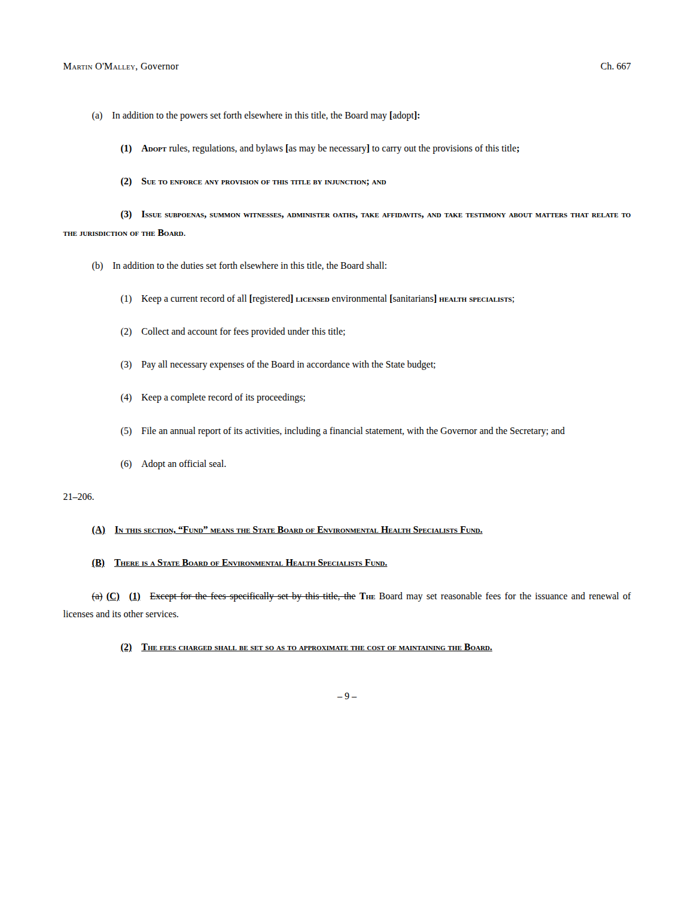Martin O'Malley, Governor Ch. 667
(a) In addition to the powers set forth elsewhere in this title, the Board may [adopt]:
(1) Adopt rules, regulations, and bylaws [as may be necessary] to carry out the provisions of this title;
(2) Sue to enforce any provision of this title by injunction; and
(3) Issue subpoenas, summon witnesses, administer oaths, take affidavits, and take testimony about matters that relate to the jurisdiction of the Board.
(b) In addition to the duties set forth elsewhere in this title, the Board shall:
(1) Keep a current record of all [registered] licensed environmental [sanitarians] health specialists;
(2) Collect and account for fees provided under this title;
(3) Pay all necessary expenses of the Board in accordance with the State budget;
(4) Keep a complete record of its proceedings;
(5) File an annual report of its activities, including a financial statement, with the Governor and the Secretary; and
(6) Adopt an official seal.
21–206.
(A) In this section, “Fund” means the State Board of Environmental Health Specialists Fund.
(B) There is a State Board of Environmental Health Specialists Fund.
(a) (C) (1) Except for the fees specifically set by this title, the The Board may set reasonable fees for the issuance and renewal of licenses and its other services.
(2) The fees charged shall be set so as to approximate the cost of maintaining the Board.
– 9 –